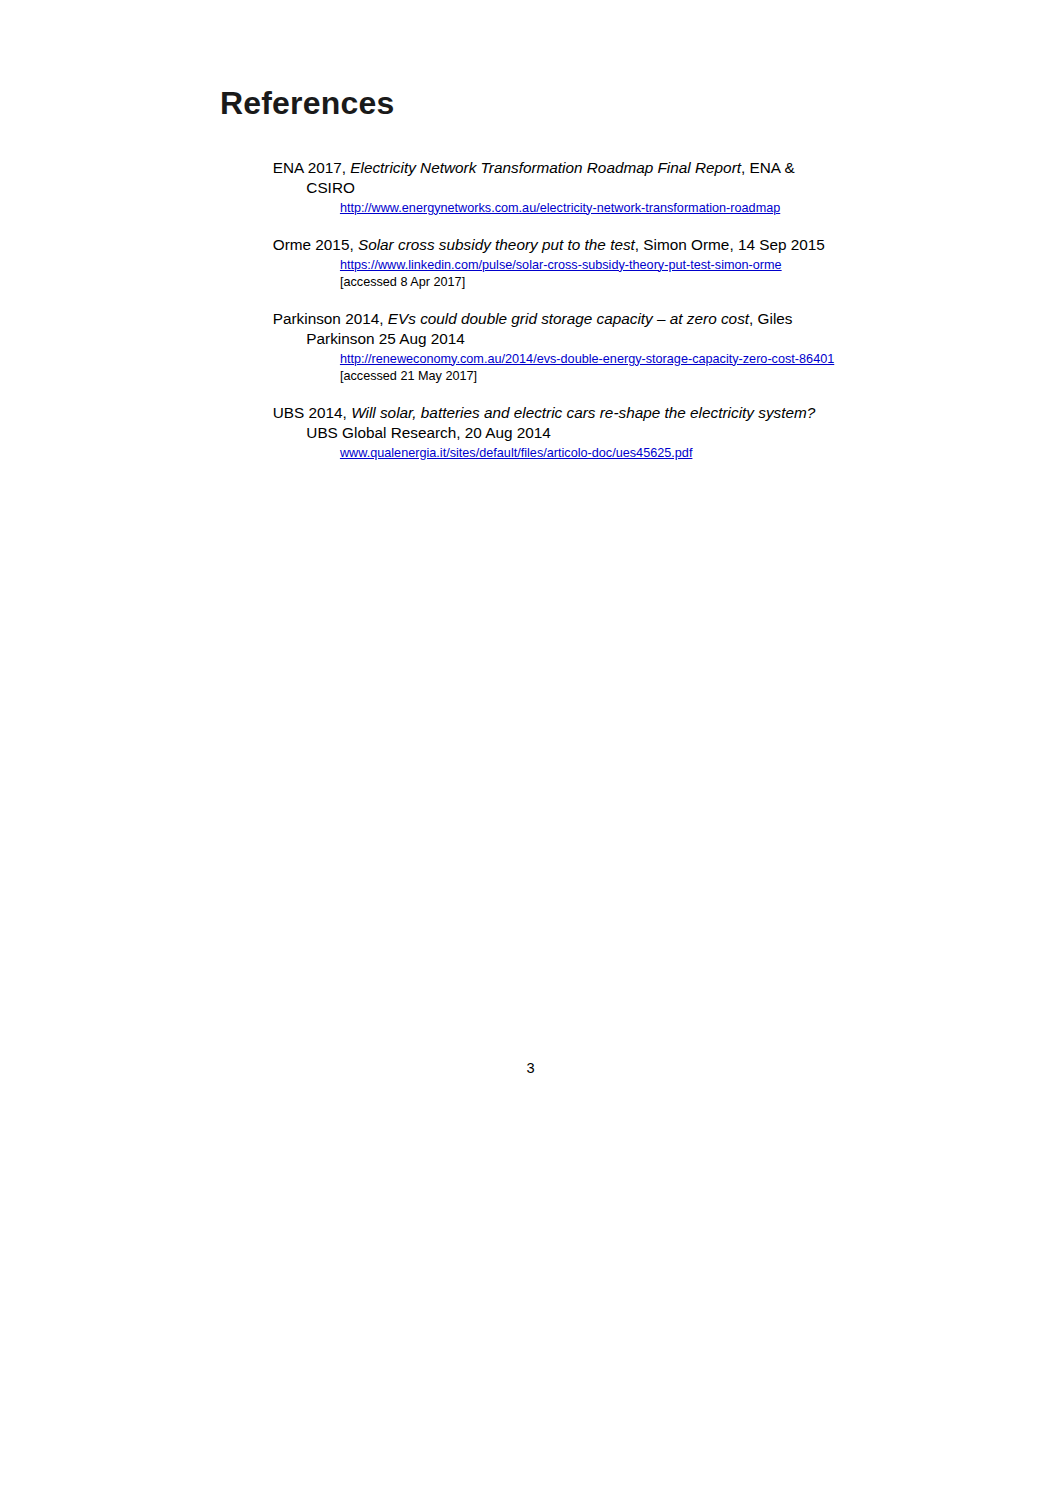References
ENA 2017, Electricity Network Transformation Roadmap Final Report, ENA & CSIRO http://www.energynetworks.com.au/electricity-network-transformation-roadmap
Orme 2015, Solar cross subsidy theory put to the test, Simon Orme, 14 Sep 2015 https://www.linkedin.com/pulse/solar-cross-subsidy-theory-put-test-simon-orme [accessed 8 Apr 2017]
Parkinson 2014, EVs could double grid storage capacity – at zero cost, Giles Parkinson 25 Aug 2014 http://reneweconomy.com.au/2014/evs-double-energy-storage-capacity-zero-cost-86401 [accessed 21 May 2017]
UBS 2014, Will solar, batteries and electric cars re-shape the electricity system? UBS Global Research, 20 Aug 2014 www.qualenergia.it/sites/default/files/articolo-doc/ues45625.pdf
3